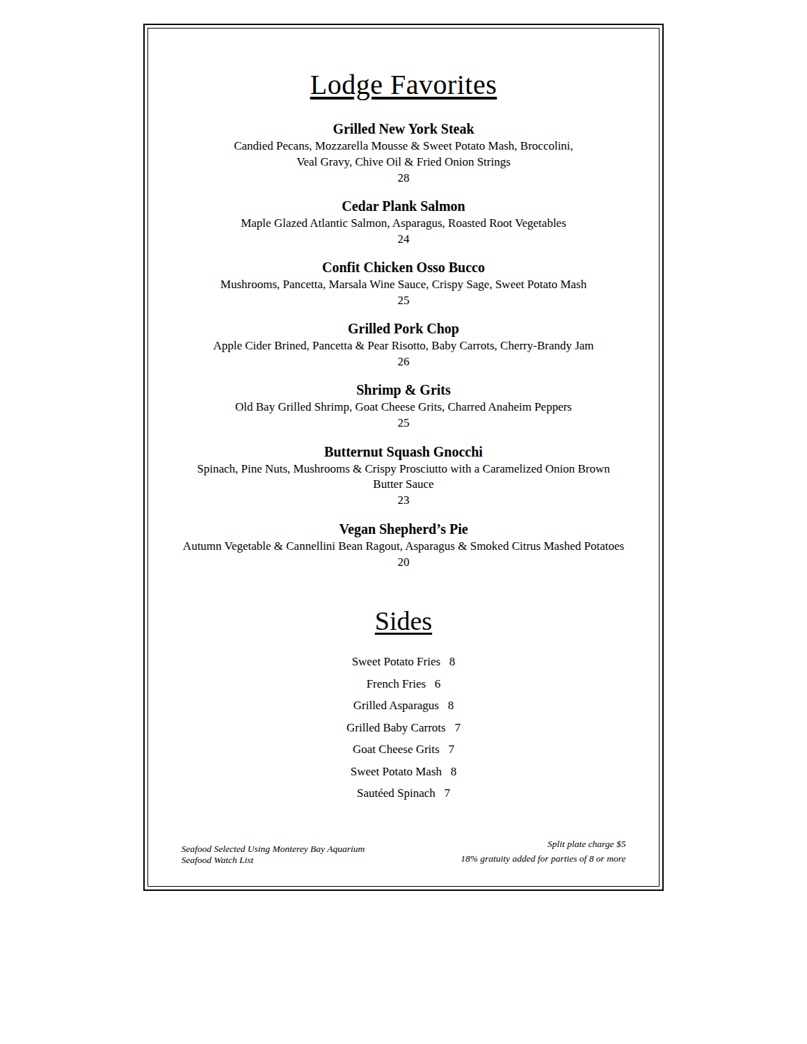Lodge Favorites
Grilled New York Steak
Candied Pecans, Mozzarella Mousse & Sweet Potato Mash, Broccolini,
Veal Gravy, Chive Oil & Fried Onion Strings
28
Cedar Plank Salmon
Maple Glazed Atlantic Salmon, Asparagus, Roasted Root Vegetables
24
Confit Chicken Osso Bucco
Mushrooms, Pancetta, Marsala Wine Sauce, Crispy Sage, Sweet Potato Mash
25
Grilled Pork Chop
Apple Cider Brined, Pancetta & Pear Risotto, Baby Carrots, Cherry-Brandy Jam
26
Shrimp & Grits
Old Bay Grilled Shrimp, Goat Cheese Grits, Charred Anaheim Peppers
25
Butternut Squash Gnocchi
Spinach, Pine Nuts, Mushrooms & Crispy Prosciutto with a Caramelized Onion Brown Butter Sauce
23
Vegan Shepherd’s Pie
Autumn Vegetable & Cannellini Bean Ragout, Asparagus & Smoked Citrus Mashed Potatoes
20
Sides
Sweet Potato Fries 8
French Fries 6
Grilled Asparagus 8
Grilled Baby Carrots 7
Goat Cheese Grits 7
Sweet Potato Mash 8
Sautéed Spinach 7
Seafood Selected Using Monterey Bay Aquarium Seafood Watch List
Split plate charge $5
18% gratuity added for parties of 8 or more